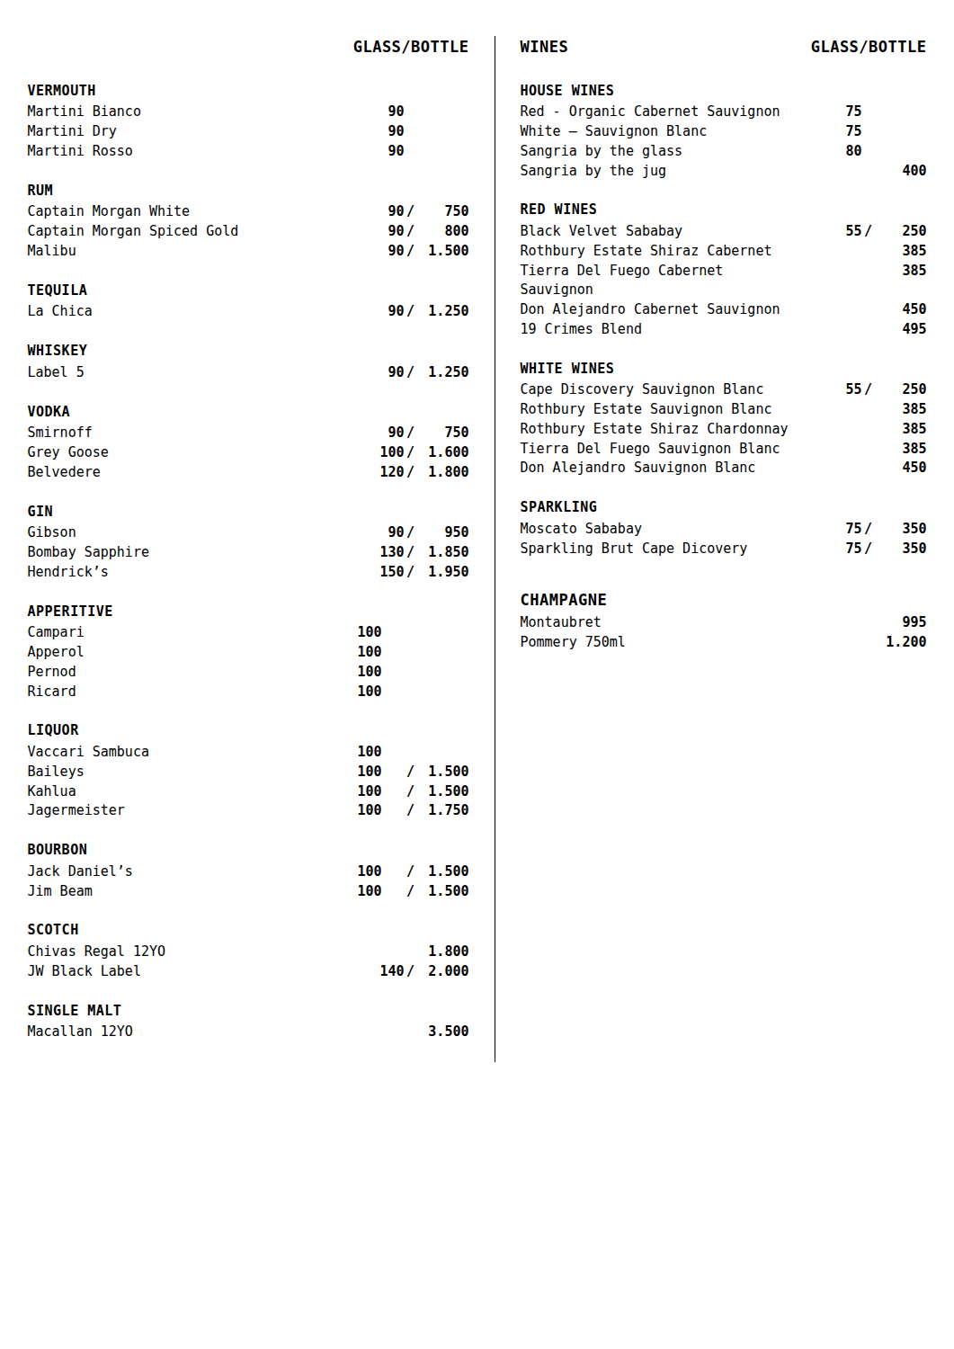GLASS/BOTTLE
VERMOUTH
Martini Bianco 90
Martini Dry 90
Martini Rosso 90
RUM
Captain Morgan White 90/750
Captain Morgan Spiced Gold 90/800
Malibu 90/1.500
TEQUILA
La Chica 90/1.250
WHISKEY
Label 590/1.250
VODKA
Smirnoff 90/750
Grey Goose 100/1.600
Belvedere 120/1.800
GIN
Gibson 90/950
Bombay Sapphire 130/1.850
Hendrick’s 150/1.950
APPERITIVE
Campari 100
Apperol 100
Pernod 100
Ricard 100
LIQUOR
Vaccari Sambuca 100
Baileys 100/1.500
Kahlua 100/1.500
Jagermeister 100/1.750
BOURBON
Jack Daniel’s 100/1.500
Jim Beam 100/1.500
SCOTCH
Chivas Regal 12YO 1.800
JW Black Label 140/2.000
SINGLE MALT
Macallan 12YO 3.500
WINES GLASS/BOTTLE
HOUSE WINES
Red - Organic Cabernet Sauvignon 75
White – Sauvignon Blanc 75
Sangria by the glass 80
Sangria by the jug 400
RED WINES
Black Velvet Sababay 55/250
Rothbury Estate Shiraz Cabernet 385
Tierra Del Fuego Cabernet Sauvignon 385
Don Alejandro Cabernet Sauvignon 450
19 Crimes Blend 495
WHITE WINES
Cape Discovery Sauvignon Blanc 55/250
Rothbury Estate Sauvignon Blanc 385
Rothbury Estate Shiraz Chardonnay 385
Tierra Del Fuego Sauvignon Blanc 385
Don Alejandro Sauvignon Blanc 450
SPARKLING
Moscato Sababay 75/350
Sparkling Brut Cape Dicovery 75/350
CHAMPAGNE
Montaubret 995
Pommery 750ml 1.200